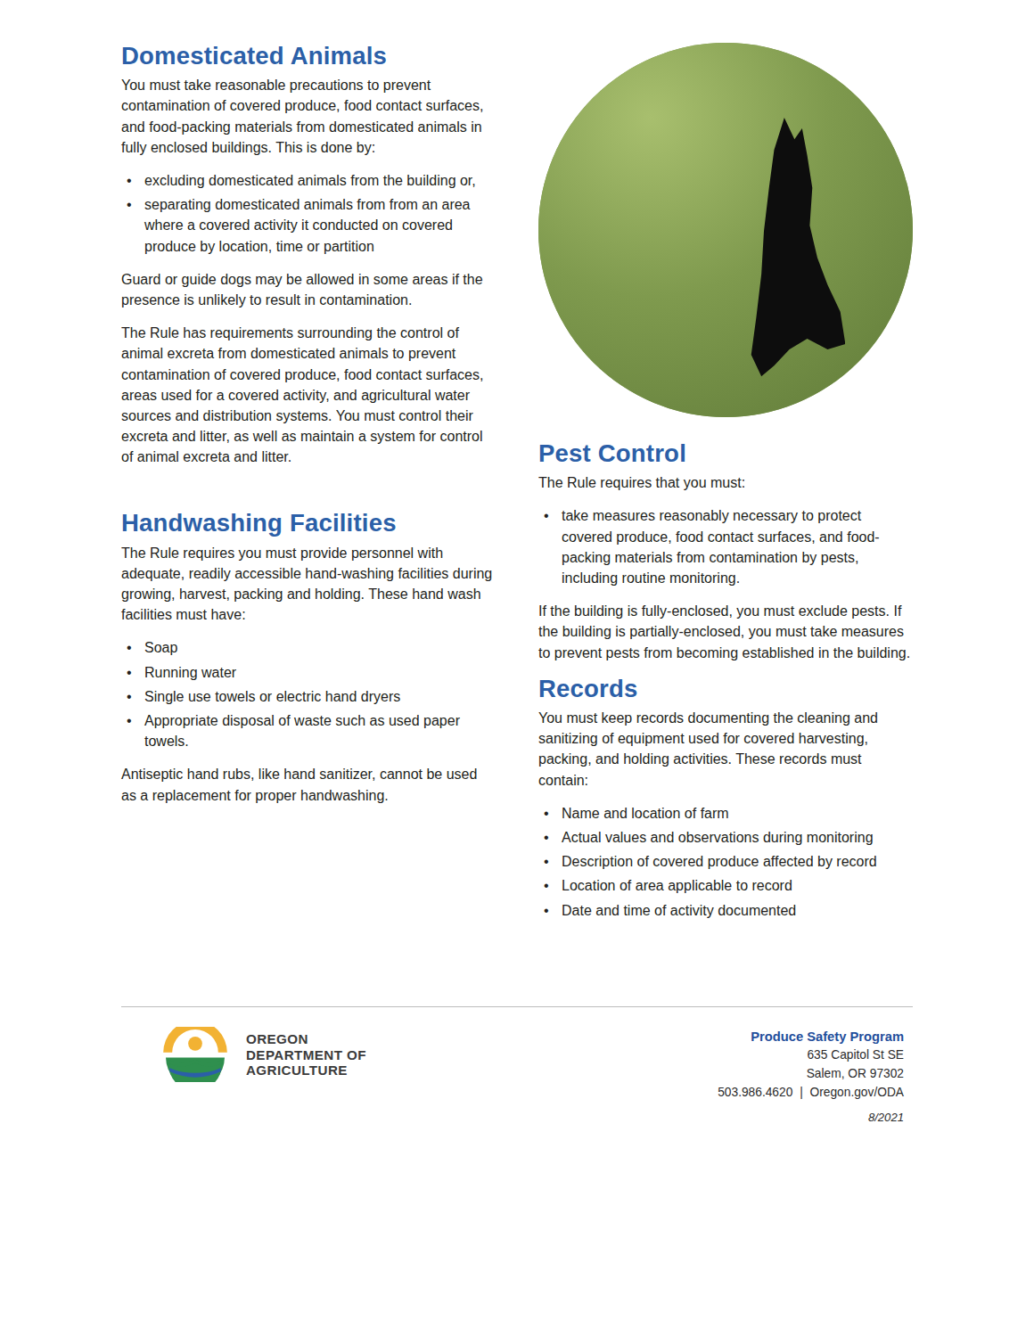Domesticated Animals
You must take reasonable precautions to prevent contamination of covered produce, food contact surfaces, and food-packing materials from domesticated animals in fully enclosed buildings. This is done by:
excluding domesticated animals from the building or,
separating domesticated animals from from an area where a covered activity it conducted on covered produce by location, time or partition
Guard or guide dogs may be allowed in some areas if the presence is unlikely to result in contamination.
The Rule has requirements surrounding the control of animal excreta from domesticated animals to prevent contamination of covered produce, food contact surfaces, areas used for a covered activity, and agricultural water sources and distribution systems. You must control their excreta and litter, as well as maintain a system for control of animal excreta and litter.
Handwashing Facilities
The Rule requires you must provide personnel with adequate, readily accessible hand-washing facilities during growing, harvest, packing and holding. These hand wash facilities must have:
Soap
Running water
Single use towels or electric hand dryers
Appropriate disposal of waste such as used paper towels.
Antiseptic hand rubs, like hand sanitizer, cannot be used as a replacement for proper handwashing.
Pest Control
The Rule requires that you must:
take measures reasonably necessary to protect covered produce, food contact surfaces, and food-packing materials from contamination by pests, including routine monitoring.
If the building is fully-enclosed, you must exclude pests. If the building is partially-enclosed, you must take measures to prevent pests from becoming established in the building.
Records
You must keep records documenting the cleaning and sanitizing of equipment used for covered harvesting, packing, and holding activities. These records must contain:
Name and location of farm
Actual values and observations during monitoring
Description of covered produce affected by record
Location of area applicable to record
Date and time of activity documented
Oregon
Department of
Agriculture
Produce Safety Program
635 Capitol St SE
Salem, OR 97302
503.986.4620 | Oregon.gov/ODA
8/2021